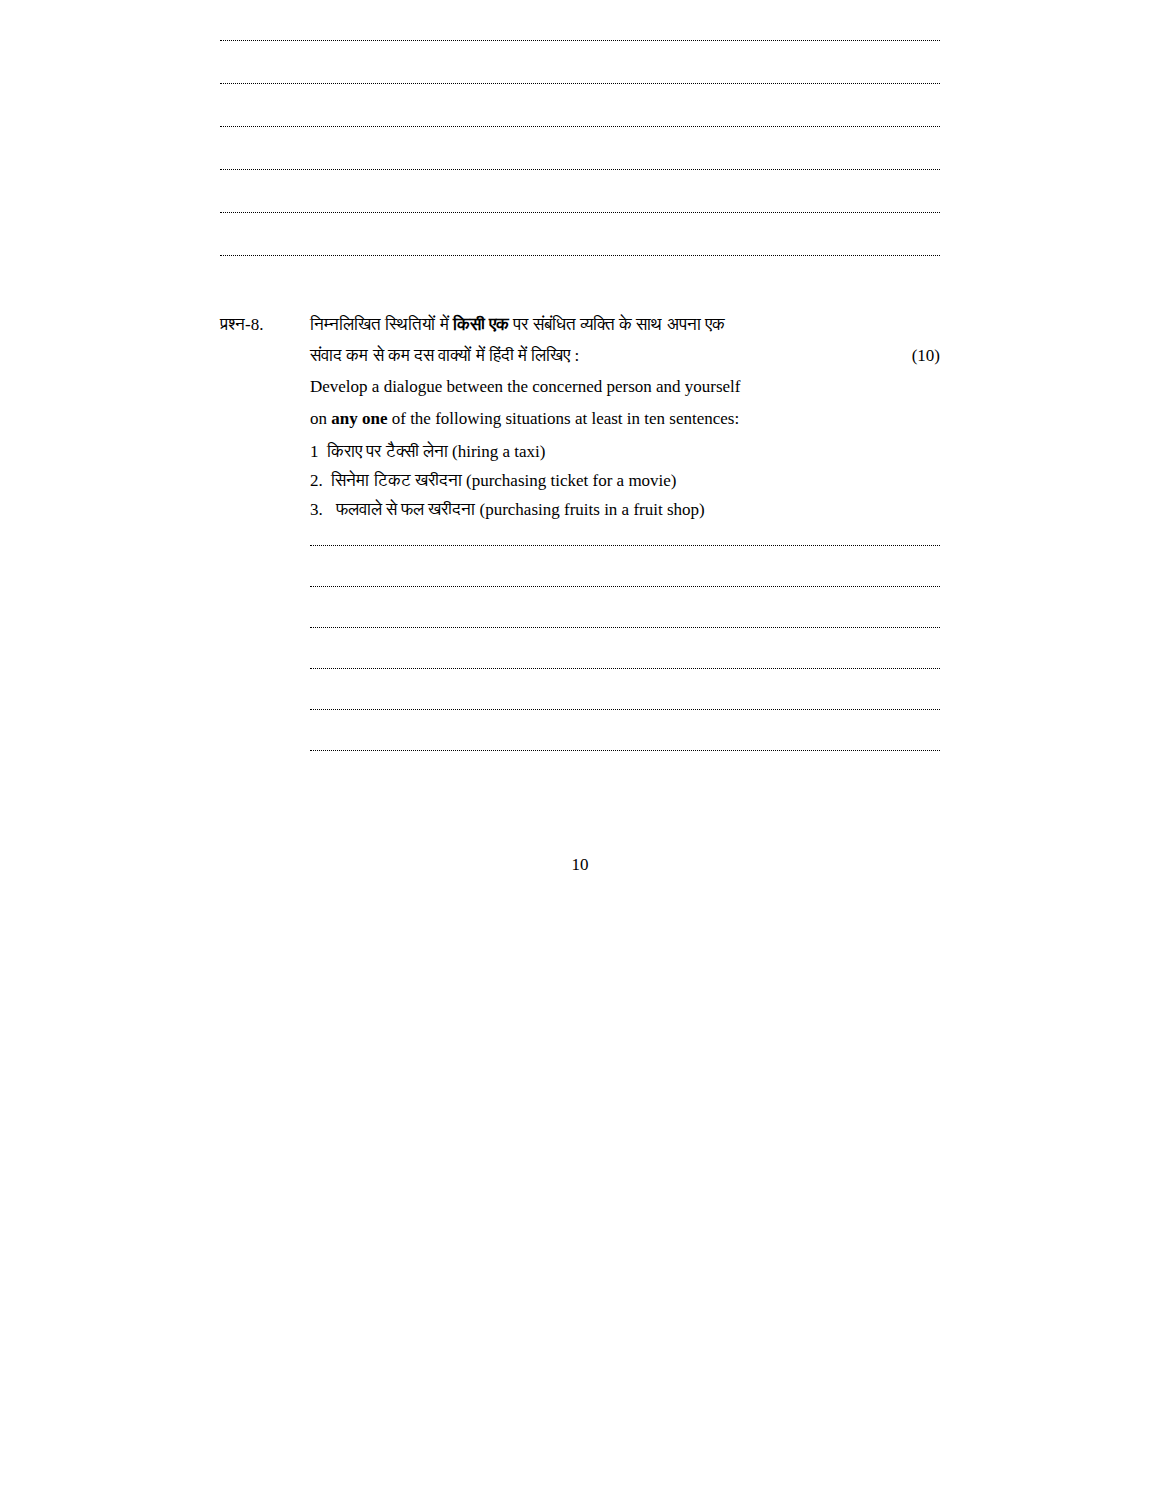प्रश्न-8.
निम्नलिखित स्थितियों में किसी एक पर संबंधित व्यक्ति के साथ अपना एक
संवाद कम से कम दस वाक्यों में हिंदी में लिखिए : (10)
Develop a dialogue between the concerned person and yourself
on any one of the following situations at least in ten sentences:
1 किराए पर टैक्सी लेना (hiring a taxi)
2. सिनेमा टिकट खरीदना (purchasing ticket for a movie)
3. फलवाले से फल खरीदना (purchasing fruits in a fruit shop)
10